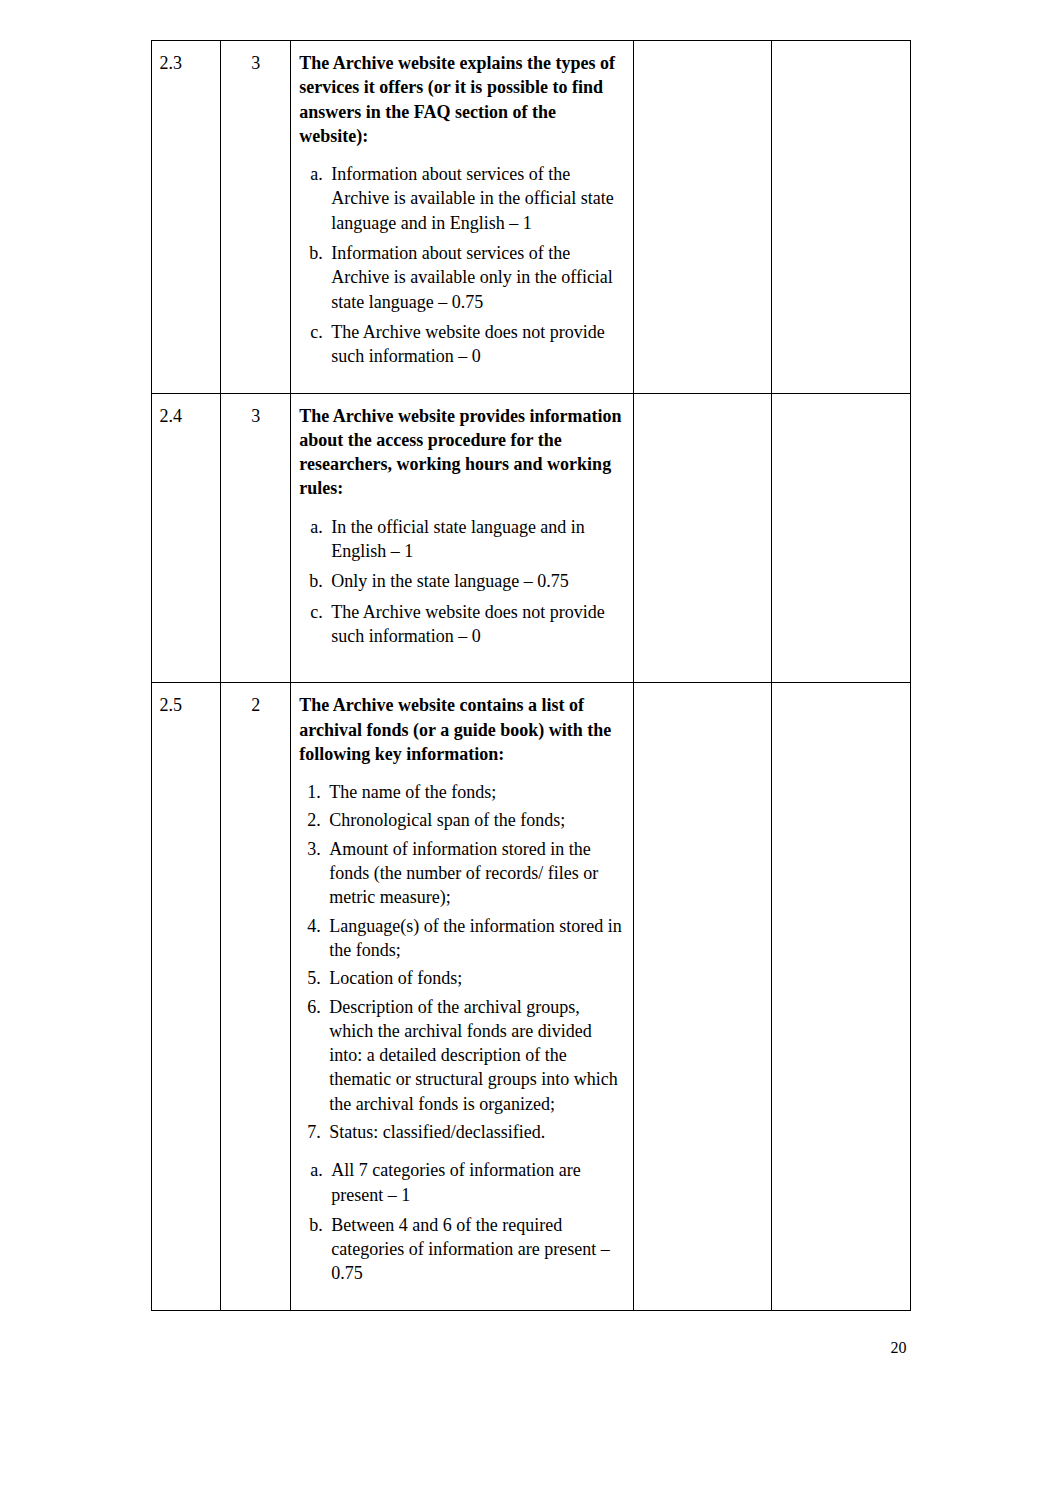| 2.3 | 3 | The Archive website explains the types of services it offers (or it is possible to find answers in the FAQ section of the website): Information about services of the Archive is available in the official state language and in English – 1 Information about services of the Archive is available only in the official state language – 0.75 The Archive website does not provide such information – 0 | | |
| 2.4 | 3 | The Archive website provides information about the access procedure for the researchers, working hours and working rules: In the official state language and in English – 1 Only in the state language – 0.75 The Archive website does not provide such information – 0 | | |
| 2.5 | 2 | The Archive website contains a list of archival fonds (or a guide book) with the following key information: The name of the fonds; Chronological span of the fonds; Amount of information stored in the fonds (the number of records/ files or metric measure); Language(s) of the information stored in the fonds; Location of fonds; Description of the archival groups, which the archival fonds are divided into: a detailed description of the thematic or structural groups into which the archival fonds is organized; Status: classified/declassified. All 7 categories of information are present – 1 Between 4 and 6 of the required categories of information are present – 0.75 | | |
20